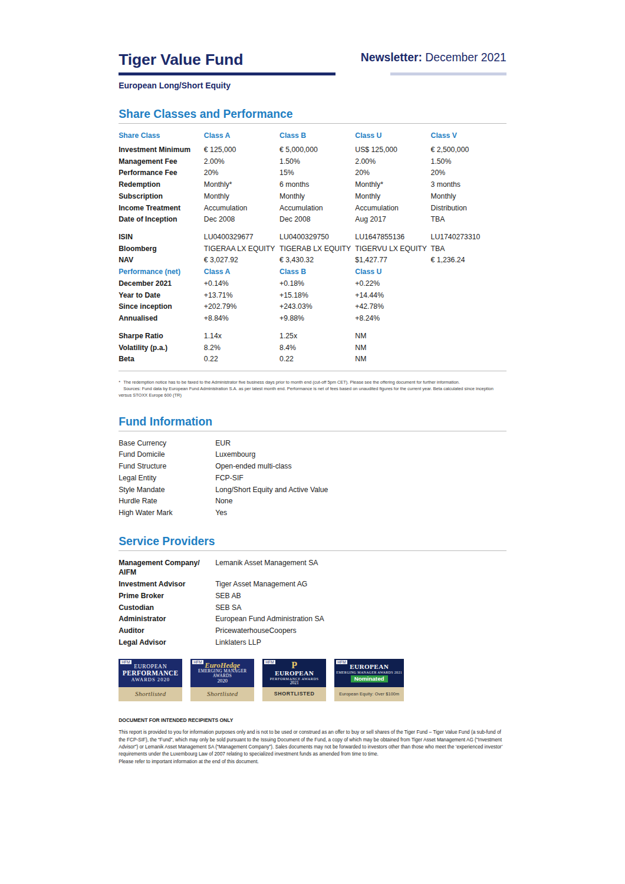Tiger Value Fund
Newsletter: December 2021
European Long/Short Equity
Share Classes and Performance
| Share Class | Class A | Class B | Class U | Class V |
| --- | --- | --- | --- | --- |
| Investment Minimum | € 125,000 | € 5,000,000 | US$ 125,000 | € 2,500,000 |
| Management Fee | 2.00% | 1.50% | 2.00% | 1.50% |
| Performance Fee | 20% | 15% | 20% | 20% |
| Redemption | Monthly* | 6 months | Monthly* | 3 months |
| Subscription | Monthly | Monthly | Monthly | Monthly |
| Income Treatment | Accumulation | Accumulation | Accumulation | Distribution |
| Date of Inception | Dec 2008 | Dec 2008 | Aug 2017 | TBA |
| ISIN | LU0400329677 | LU0400329750 | LU1647855136 | LU1740273310 |
| Bloomberg | TIGERAA LX EQUITY | TIGERAB LX EQUITY | TIGERVU LX EQUITY | TBA |
| NAV | € 3,027.92 | € 3,430.32 | $1,427.77 | € 1,236.24 |
| Performance (net) | Class A | Class B | Class U | |
| December 2021 | +0.14% | +0.18% | +0.22% | |
| Year to Date | +13.71% | +15.18% | +14.44% | |
| Since inception | +202.79% | +243.03% | +42.78% | |
| Annualised | +8.84% | +9.88% | +8.24% | |
| Sharpe Ratio | 1.14x | 1.25x | NM | |
| Volatility (p.a.) | 8.2% | 8.4% | NM | |
| Beta | 0.22 | 0.22 | NM | |
*The redemption notice has to be faxed to the Administrator five business days prior to month end (cut-off 5pm CET). Please see the offering document for further information.
Sources: Fund data by European Fund Administration S.A. as per latest month end. Performance is net of fees based on unaudited figures for the current year. Beta calculated since inception versus STOXX Europe 600 (TR)
Fund Information
| Base Currency | EUR |
| Fund Domicile | Luxembourg |
| Fund Structure | Open-ended multi-class |
| Legal Entity | FCP-SIF |
| Style Mandate | Long/Short Equity and Active Value |
| Hurdle Rate | None |
| High Water Mark | Yes |
Service Providers
| Management Company/ AIFM | Lemanik Asset Management SA |
| Investment Advisor | Tiger Asset Management AG |
| Prime Broker | SEB AB |
| Custodian | SEB SA |
| Administrator | European Fund Administration SA |
| Auditor | PricewaterhouseCoopers |
| Legal Advisor | Linklaters LLP |
HFM EUROPEAN PERFORMANCE AWARDS 2020
Shortlisted
HFM EuroHedge EMERGING MANAGER AWARDS 2020
Shortlisted
HFM P EUROPEAN PERFORMANCE AWARDS 2021
SHORTLISTED
HFM EUROPEAN EMERGING MANAGER AWARDS 2021 Nominated
European Equity: Over $100m
DOCUMENT FOR INTENDED RECIPIENTS ONLY
This report is provided to you for information purposes only and is not to be used or construed as an offer to buy or sell shares of the Tiger Fund – Tiger Value Fund (a sub-fund of the FCP-SIF), the “Fund”, which may only be sold pursuant to the Issuing Document of the Fund, a copy of which may be obtained from Tiger Asset Management AG (“Investment Advisor”) or Lemanik Asset Management SA (“Management Company”). Sales documents may not be forwarded to investors other than those who meet the ‘experienced investor’ requirements under the Luxembourg Law of 2007 relating to specialized investment funds as amended from time to time.
Please refer to important information at the end of this document.